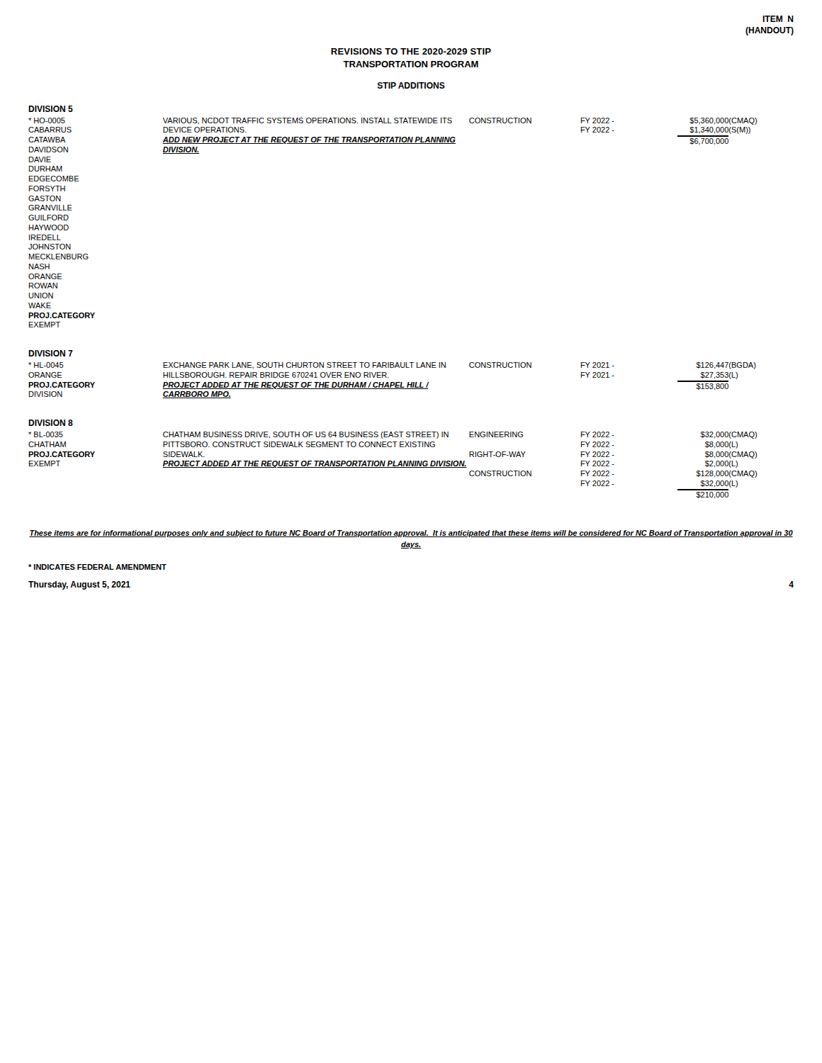ITEM N
(HANDOUT)
REVISIONS TO THE 2020-2029 STIP
TRANSPORTATION PROGRAM
STIP ADDITIONS
DIVISION 5
| * HO-0005 CABARRUS CATAWBA DAVIDSON DAVIE DURHAM EDGECOMBE FORSYTH GASTON GRANVILLE GUILFORD HAYWOOD IREDELL JOHNSTON MECKLENBURG NASH ORANGE ROWAN UNION WAKE PROJ.CATEGORY EXEMPT | VARIOUS, NCDOT TRAFFIC SYSTEMS OPERATIONS. INSTALL STATEWIDE ITS DEVICE OPERATIONS. ADD NEW PROJECT AT THE REQUEST OF THE TRANSPORTATION PLANNING DIVISION. | CONSTRUCTION | FY 2022 - FY 2022 - | $5,360,000 $1,340,000 $6,700,000 | (CMAQ) (S(M)) |
DIVISION 7
| * HL-0045 ORANGE PROJ.CATEGORY DIVISION | EXCHANGE PARK LANE, SOUTH CHURTON STREET TO FARIBAULT LANE IN HILLSBOROUGH. REPAIR BRIDGE 670241 OVER ENO RIVER. PROJECT ADDED AT THE REQUEST OF THE DURHAM / CHAPEL HILL / CARRBORO MPO. | CONSTRUCTION | FY 2021 - FY 2021 - | $126,447 $27,353 $153,800 | (BGDA) (L) |
DIVISION 8
| * BL-0035 CHATHAM PROJ.CATEGORY EXEMPT | CHATHAM BUSINESS DRIVE, SOUTH OF US 64 BUSINESS (EAST STREET) IN PITTSBORO. CONSTRUCT SIDEWALK SEGMENT TO CONNECT EXISTING SIDEWALK. PROJECT ADDED AT THE REQUEST OF TRANSPORTATION PLANNING DIVISION. | ENGINEERING RIGHT-OF-WAY CONSTRUCTION | FY 2022 - FY 2022 - FY 2022 - FY 2022 - FY 2022 - FY 2022 - | $32,000 $8,000 $8,000 $2,000 $128,000 $32,000 $210,000 | (CMAQ) (L) (CMAQ) (L) (CMAQ) (L) |
These items are for informational purposes only and subject to future NC Board of Transportation approval. It is anticipated that these items will be considered for NC Board of Transportation approval in 30 days.
* INDICATES FEDERAL AMENDMENT
Thursday, August 5, 2021 4